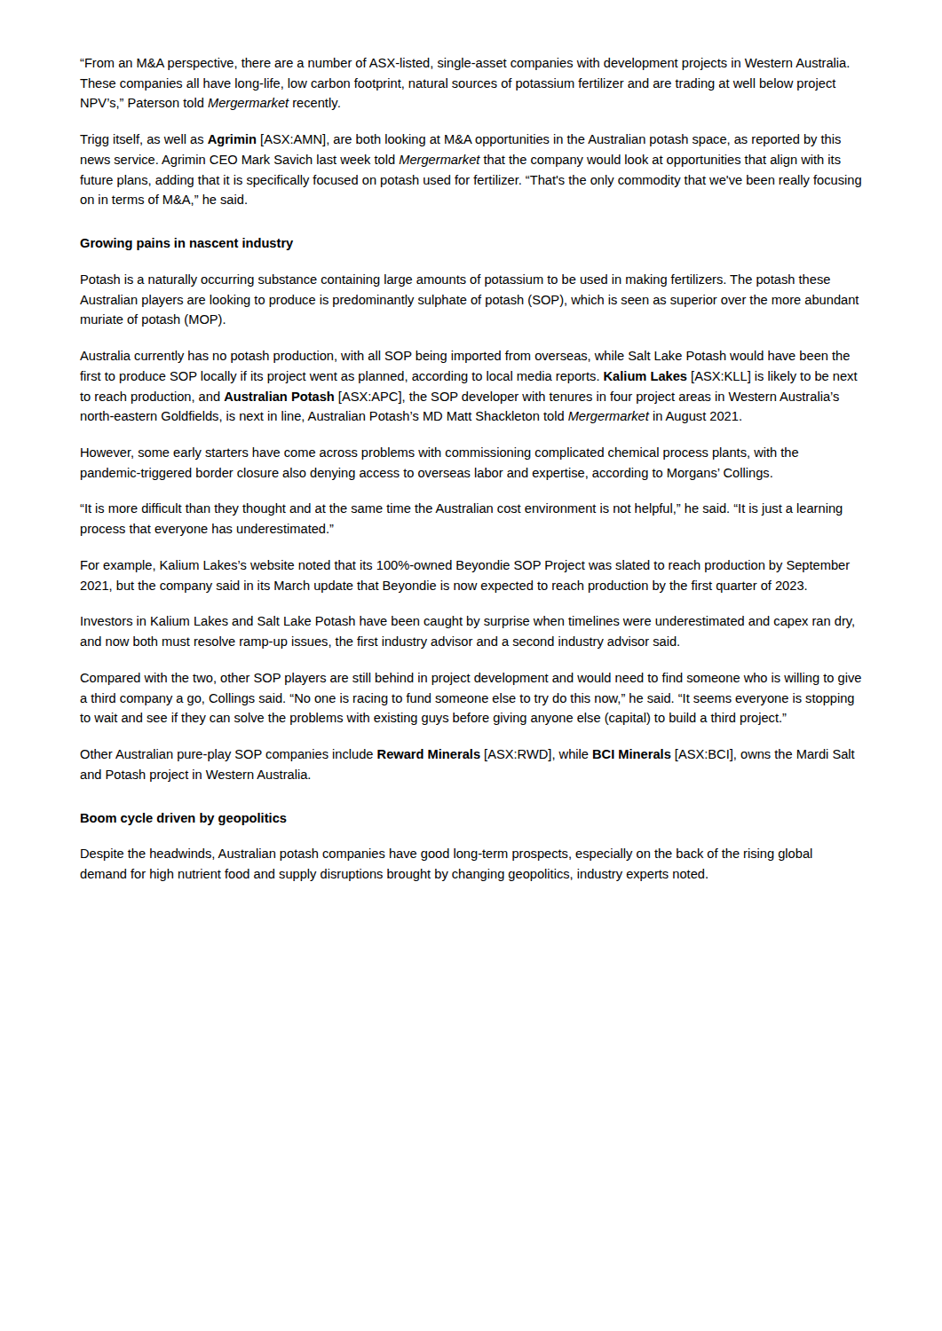“From an M&A perspective, there are a number of ASX-listed, single-asset companies with development projects in Western Australia. These companies all have long-life, low carbon footprint, natural sources of potassium fertilizer and are trading at well below project NPV’s,” Paterson told Mergermarket recently.
Trigg itself, as well as Agrimin [ASX:AMN], are both looking at M&A opportunities in the Australian potash space, as reported by this news service. Agrimin CEO Mark Savich last week told Mergermarket that the company would look at opportunities that align with its future plans, adding that it is specifically focused on potash used for fertilizer. “That's the only commodity that we've been really focusing on in terms of M&A,” he said.
Growing pains in nascent industry
Potash is a naturally occurring substance containing large amounts of potassium to be used in making fertilizers. The potash these Australian players are looking to produce is predominantly sulphate of potash (SOP), which is seen as superior over the more abundant muriate of potash (MOP).
Australia currently has no potash production, with all SOP being imported from overseas, while Salt Lake Potash would have been the first to produce SOP locally if its project went as planned, according to local media reports. Kalium Lakes [ASX:KLL] is likely to be next to reach production, and Australian Potash [ASX:APC], the SOP developer with tenures in four project areas in Western Australia’s north-eastern Goldfields, is next in line, Australian Potash’s MD Matt Shackleton told Mergermarket in August 2021.
However, some early starters have come across problems with commissioning complicated chemical process plants, with the pandemic-triggered border closure also denying access to overseas labor and expertise, according to Morgans’ Collings.
“It is more difficult than they thought and at the same time the Australian cost environment is not helpful,” he said. “It is just a learning process that everyone has underestimated.”
For example, Kalium Lakes’s website noted that its 100%-owned Beyondie SOP Project was slated to reach production by September 2021, but the company said in its March update that Beyondie is now expected to reach production by the first quarter of 2023.
Investors in Kalium Lakes and Salt Lake Potash have been caught by surprise when timelines were underestimated and capex ran dry, and now both must resolve ramp-up issues, the first industry advisor and a second industry advisor said.
Compared with the two, other SOP players are still behind in project development and would need to find someone who is willing to give a third company a go, Collings said. “No one is racing to fund someone else to try do this now,” he said. “It seems everyone is stopping to wait and see if they can solve the problems with existing guys before giving anyone else (capital) to build a third project.”
Other Australian pure-play SOP companies include Reward Minerals [ASX:RWD], while BCI Minerals [ASX:BCI], owns the Mardi Salt and Potash project in Western Australia.
Boom cycle driven by geopolitics
Despite the headwinds, Australian potash companies have good long-term prospects, especially on the back of the rising global demand for high nutrient food and supply disruptions brought by changing geopolitics, industry experts noted.